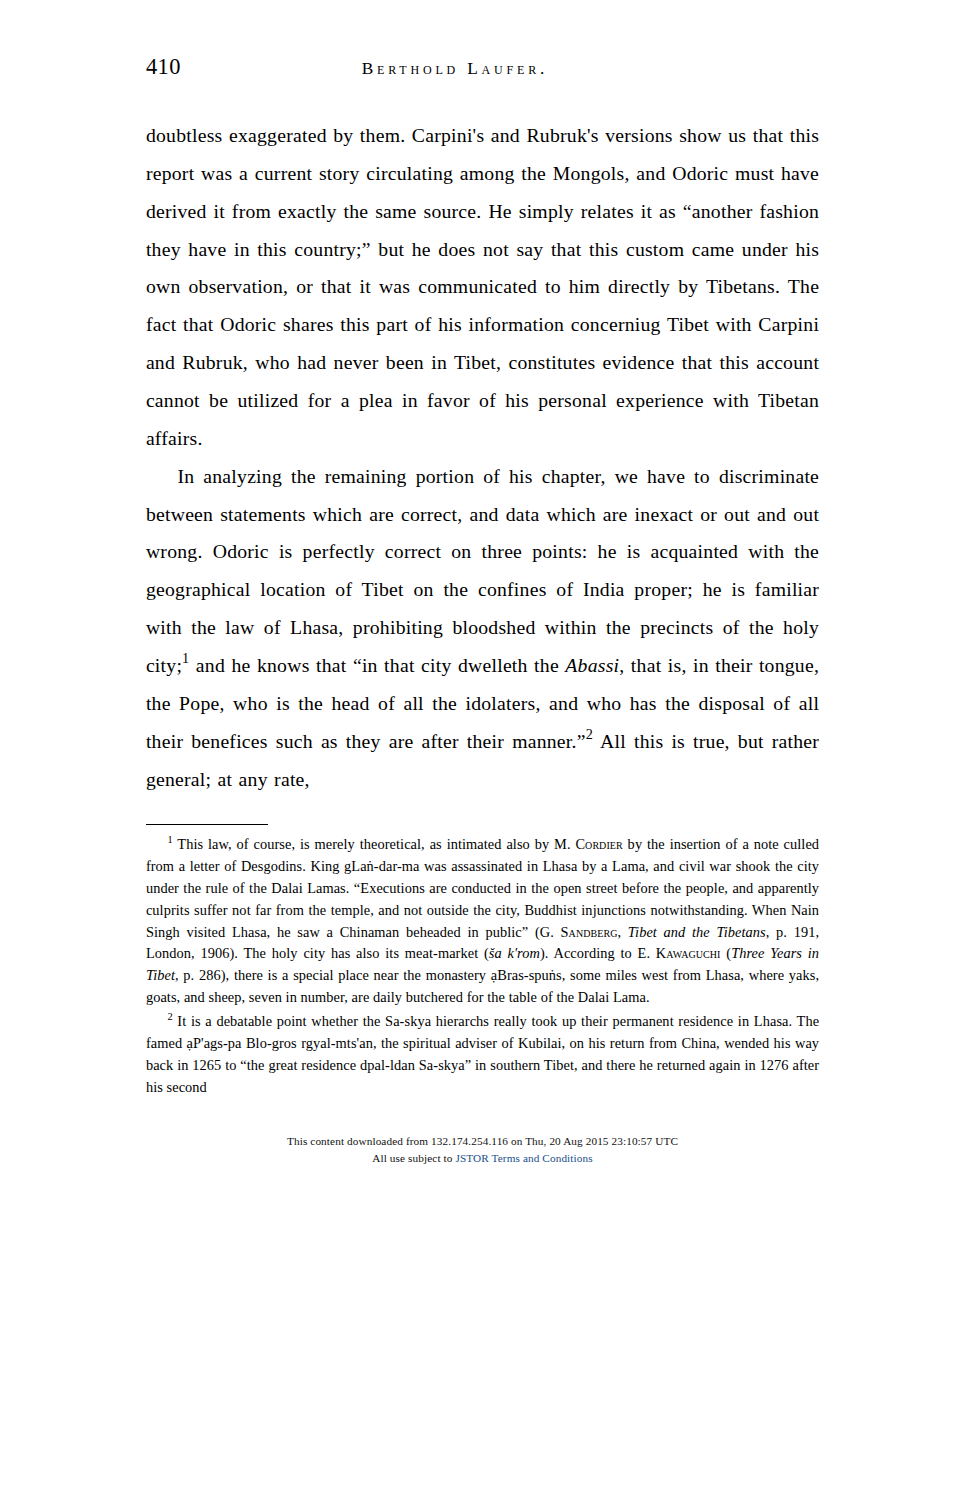410 Berthold Laufer.
doubtless exaggerated by them. Carpini's and Rubruk's versions show us that this report was a current story circulating among the Mongols, and Odoric must have derived it from exactly the same source. He simply relates it as “another fashion they have in this country;” but he does not say that this custom came under his own observation, or that it was communicated to him directly by Tibetans. The fact that Odoric shares this part of his information concerniug Tibet with Carpini and Rubruk, who had never been in Tibet, constitutes evidence that this account cannot be utilized for a plea in favor of his personal experience with Tibetan affairs.
In analyzing the remaining portion of his chapter, we have to discriminate between statements which are correct, and data which are inexact or out and out wrong. Odoric is perfectly correct on three points: he is acquainted with the geographical location of Tibet on the confines of India proper; he is familiar with the law of Lhasa, prohibiting bloodshed within the precincts of the holy city;1 and he knows that “in that city dwelleth the Abassi, that is, in their tongue, the Pope, who is the head of all the idolaters, and who has the disposal of all their benefices such as they are after their manner.”2 All this is true, but rather general; at any rate,
1 This law, of course, is merely theoretical, as intimated also by M. Cordier by the insertion of a note culled from a letter of Desgodins. King gLaṅ-dar-ma was assassinated in Lhasa by a Lama, and civil war shook the city under the rule of the Dalai Lamas. “Executions are conducted in the open street before the people, and apparently culprits suffer not far from the temple, and not outside the city, Buddhist injunctions notwithstanding. When Nain Singh visited Lhasa, he saw a Chinaman beheaded in public” (G. Sandberg, Tibet and the Tibetans, p. 191, London, 1906). The holy city has also its meat-market (ša k'rom). According to E. Kawaguchi (Three Years in Tibet, p. 286), there is a special place near the monastery ạBras-spuṅs, some miles west from Lhasa, where yaks, goats, and sheep, seven in number, are daily butchered for the table of the Dalai Lama.
2 It is a debatable point whether the Sa-skya hierarchs really took up their permanent residence in Lhasa. The famed ạP'ags-pa Blo-gros rgyal-mts'an, the spiritual adviser of Kubilai, on his return from China, wended his way back in 1265 to “the great residence dpal-ldan Sa-skya” in southern Tibet, and there he returned again in 1276 after his second
This content downloaded from 132.174.254.116 on Thu, 20 Aug 2015 23:10:57 UTC
All use subject to JSTOR Terms and Conditions